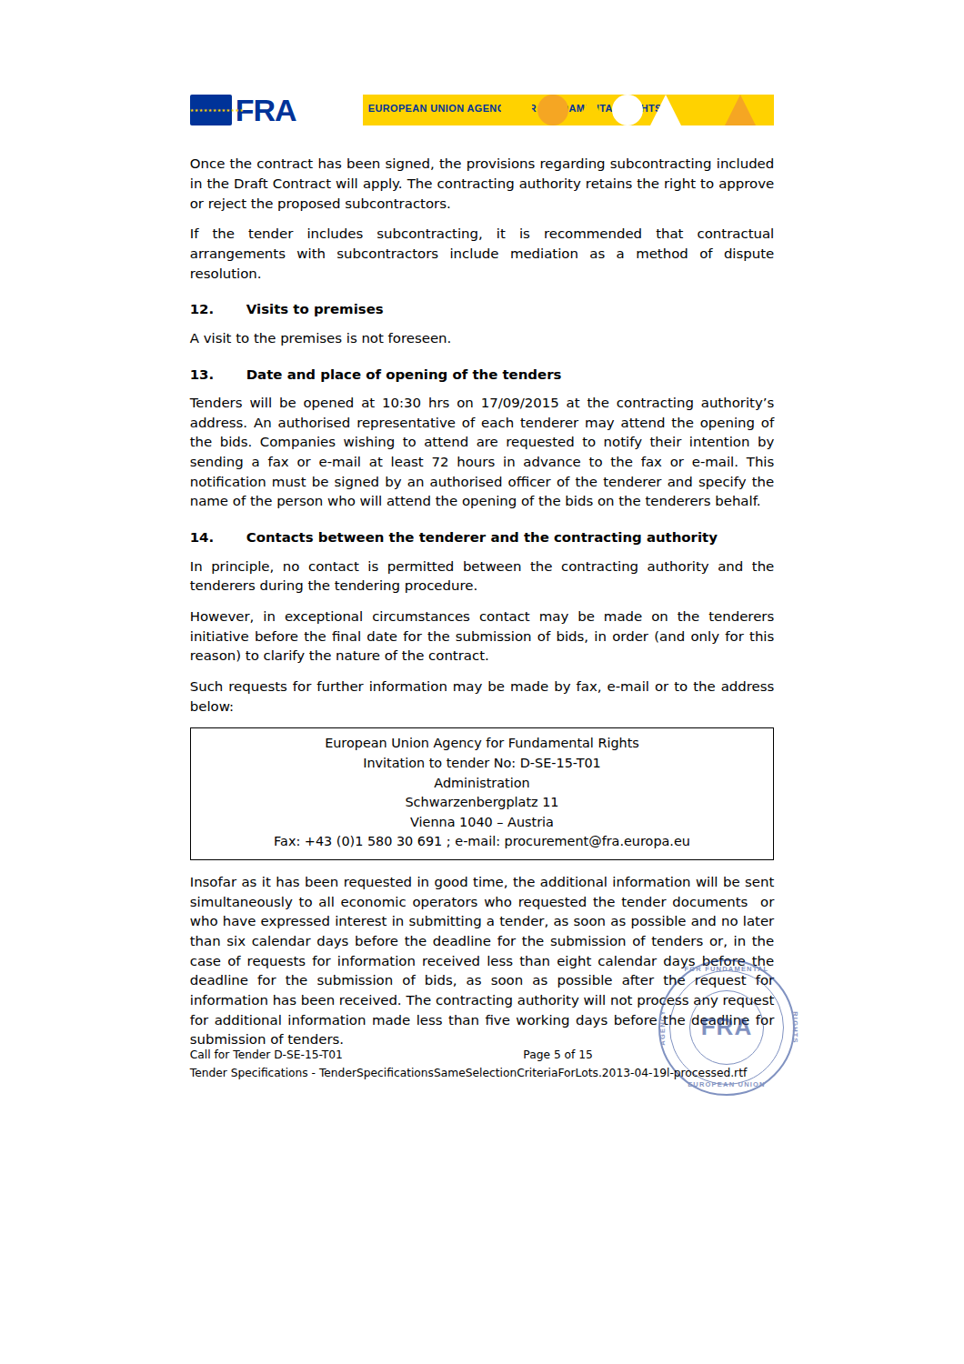FRA
EUROPEAN UNION AGENCY FOR FUNDAMENTAL RIGHTS
Once the contract has been signed, the provisions regarding subcontracting included in the Draft Contract will apply. The contracting authority retains the right to approve or reject the proposed subcontractors.
If the tender includes subcontracting, it is recommended that contractual arrangements with subcontractors include mediation as a method of dispute resolution.
12. Visits to premises
A visit to the premises is not foreseen.
13. Date and place of opening of the tenders
Tenders will be opened at 10:30 hrs on 17/09/2015 at the contracting authority’s address. An authorised representative of each tenderer may attend the opening of the bids. Companies wishing to attend are requested to notify their intention by sending a fax or e-mail at least 72 hours in advance to the fax or e-mail. This notification must be signed by an authorised officer of the tenderer and specify the name of the person who will attend the opening of the bids on the tenderers behalf.
14. Contacts between the tenderer and the contracting authority
In principle, no contact is permitted between the contracting authority and the tenderers during the tendering procedure.
However, in exceptional circumstances contact may be made on the tenderers initiative before the final date for the submission of bids, in order (and only for this reason) to clarify the nature of the contract.
Such requests for further information may be made by fax, e-mail or to the address below:
European Union Agency for Fundamental Rights
Invitation to tender No: D-SE-15-T01
Administration
Schwarzenbergplatz 11
Vienna 1040 – Austria
Fax: +43 (0)1 580 30 691 ; e-mail: procurement@fra.europa.eu
Insofar as it has been requested in good time, the additional information will be sent simultaneously to all economic operators who requested the tender documents or who have expressed interest in submitting a tender, as soon as possible and no later than six calendar days before the deadline for the submission of tenders or, in the case of requests for information received less than eight calendar days before the deadline for the submission of bids, as soon as possible after the request for information has been received. The contracting authority will not process any request for additional information made less than five working days before the deadline for submission of tenders.
FOR FUNDAMENTAL
EUROPEAN UNION
AGENCY
RIGHTS
FRA
Call for Tender D-SE-15-T01 Page 5 of 15
Tender Specifications - TenderSpecificationsSameSelectionCriteriaForLots.2013-04-19l-processed.rtf